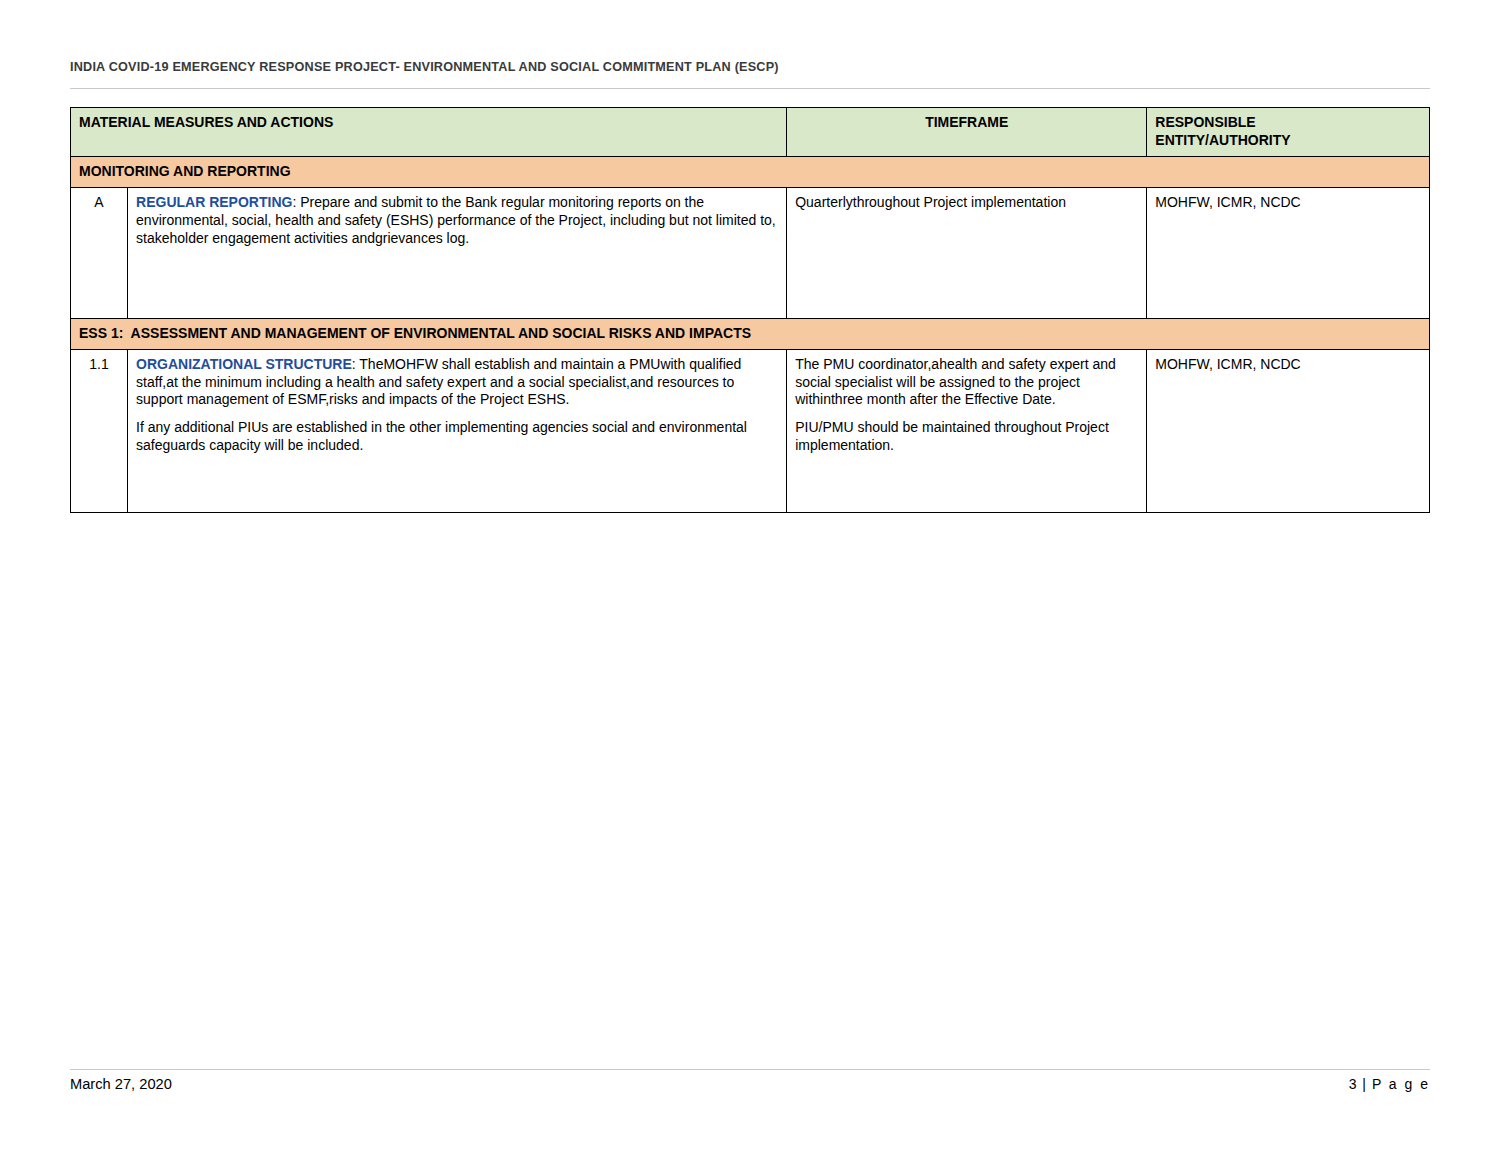INDIA COVID-19 EMERGENCY RESPONSE PROJECT- ENVIRONMENTAL AND SOCIAL COMMITMENT PLAN (ESCP)
| MATERIAL MEASURES AND ACTIONS | TIMEFRAME | RESPONSIBLE ENTITY/AUTHORITY |
| --- | --- | --- |
| MONITORING AND REPORTING |
| A | REGULAR REPORTING : Prepare and submit to the Bank regular monitoring reports on the environmental, social, health and safety (ESHS) performance of the Project, including but not limited to, stakeholder engagement activities andgrievances log. | Quarterlythroughout Project implementation | MOHFW, ICMR, NCDC |
| ESS 1: ASSESSMENT AND MANAGEMENT OF ENVIRONMENTAL AND SOCIAL RISKS AND IMPACTS |
| 1.1 | ORGANIZATIONAL STRUCTURE : TheMOHFW shall establish and maintain a PMUwith qualified staff,at the minimum including a health and safety expert and a social specialist,and resources to support management of ESMF,risks and impacts of the Project ESHS. If any additional PIUs are established in the other implementing agencies social and environmental safeguards capacity will be included. | The PMU coordinator,ahealth and safety expert and social specialist will be assigned to the project withinthree month after the Effective Date. PIU/PMU should be maintained throughout Project implementation. | MOHFW, ICMR, NCDC |
March 27, 2020
3 | P a g e